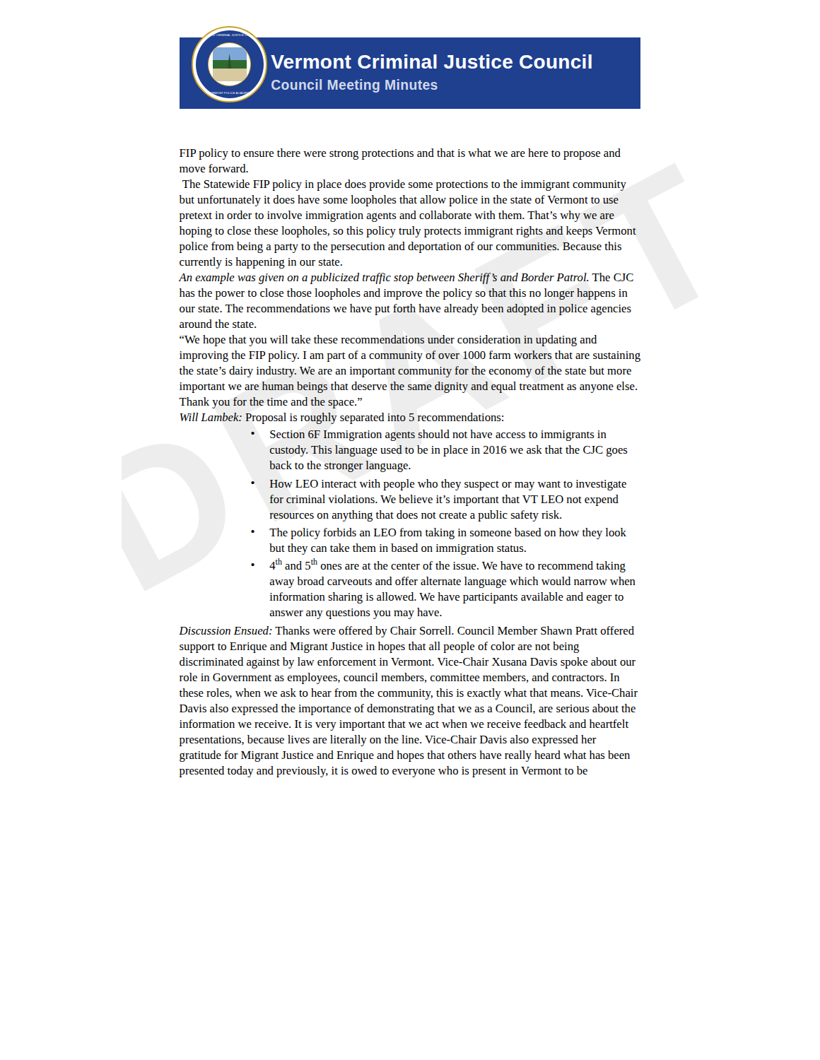DRAFT
VERMONT CRIMINAL JUSTICE COUNCIL
VERMONT POLICE ACADEMY
Vermont Criminal Justice Council
Council Meeting Minutes
FIP policy to ensure there were strong protections and that is what we are here to propose and move forward.
The Statewide FIP policy in place does provide some protections to the immigrant community but unfortunately it does have some loopholes that allow police in the state of Vermont to use pretext in order to involve immigration agents and collaborate with them. That’s why we are hoping to close these loopholes, so this policy truly protects immigrant rights and keeps Vermont police from being a party to the persecution and deportation of our communities. Because this currently is happening in our state.
An example was given on a publicized traffic stop between Sheriff’s and Border Patrol. The CJC has the power to close those loopholes and improve the policy so that this no longer happens in our state. The recommendations we have put forth have already been adopted in police agencies around the state.
“We hope that you will take these recommendations under consideration in updating and improving the FIP policy. I am part of a community of over 1000 farm workers that are sustaining the state’s dairy industry. We are an important community for the economy of the state but more important we are human beings that deserve the same dignity and equal treatment as anyone else. Thank you for the time and the space.”
Will Lambek: Proposal is roughly separated into 5 recommendations:
Section 6F Immigration agents should not have access to immigrants in custody. This language used to be in place in 2016 we ask that the CJC goes back to the stronger language.
How LEO interact with people who they suspect or may want to investigate for criminal violations. We believe it’s important that VT LEO not expend resources on anything that does not create a public safety risk.
The policy forbids an LEO from taking in someone based on how they look but they can take them in based on immigration status.
4th and 5th ones are at the center of the issue. We have to recommend taking away broad carveouts and offer alternate language which would narrow when information sharing is allowed. We have participants available and eager to answer any questions you may have.
Discussion Ensued: Thanks were offered by Chair Sorrell. Council Member Shawn Pratt offered support to Enrique and Migrant Justice in hopes that all people of color are not being discriminated against by law enforcement in Vermont. Vice-Chair Xusana Davis spoke about our role in Government as employees, council members, committee members, and contractors. In these roles, when we ask to hear from the community, this is exactly what that means. Vice-Chair Davis also expressed the importance of demonstrating that we as a Council, are serious about the information we receive. It is very important that we act when we receive feedback and heartfelt presentations, because lives are literally on the line. Vice-Chair Davis also expressed her gratitude for Migrant Justice and Enrique and hopes that others have really heard what has been presented today and previously, it is owed to everyone who is present in Vermont to be